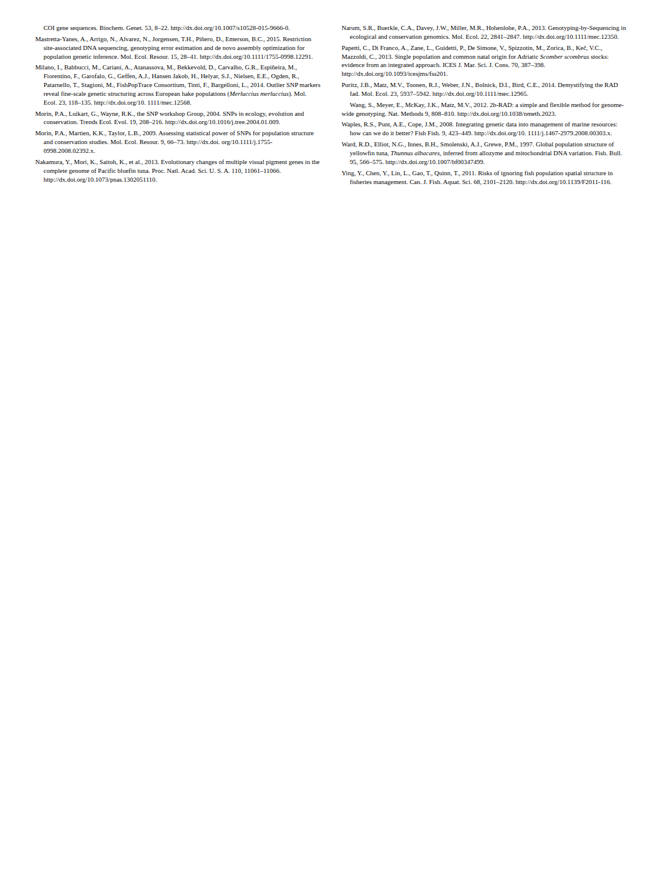COI gene sequences. Biochem. Genet. 53, 8–22. http://dx.doi.org/10.1007/s10528-015-9666-0.
Mastretta-Yanes, A., Arrigo, N., Alvarez, N., Jorgensen, T.H., Piñero, D., Emerson, B.C., 2015. Restriction site-associated DNA sequencing, genotyping error estimation and de novo assembly optimization for population genetic inference. Mol. Ecol. Resour. 15, 28–41. http://dx.doi.org/10.1111/1755-0998.12291.
Milano, I., Babbucci, M., Cariani, A., Atanassova, M., Bekkevold, D., Carvalho, G.R., Espiñeira, M., Fiorentino, F., Garofalo, G., Geffen, A.J., Hansen Jakob, H., Helyar, S.J., Nielsen, E.E., Ogden, R., Patarnello, T., Stagioni, M., FishPopTrace Consortium, Tinti, F., Bargelloni, L., 2014. Outlier SNP markers reveal fine-scale genetic structuring across European hake populations (Merluccius merluccius). Mol. Ecol. 23, 118–135. http://dx.doi.org/10. 1111/mec.12568.
Morin, P.A., Luikart, G., Wayne, R.K., the SNP workshop Group, 2004. SNPs in ecology, evolution and conservation. Trends Ecol. Evol. 19, 208–216. http://dx.doi.org/10.1016/j.tree.2004.01.009.
Morin, P.A., Martien, K.K., Taylor, L.B., 2009. Assessing statistical power of SNPs for population structure and conservation studies. Mol. Ecol. Resour. 9, 66–73. http://dx.doi. org/10.1111/j.1755-0998.2008.02392.x.
Nakamura, Y., Mori, K., Saitoh, K., et al., 2013. Evolutionary changes of multiple visual pigment genes in the complete genome of Pacific bluefin tuna. Proc. Natl. Acad. Sci. U. S. A. 110, 11061–11066. http://dx.doi.org/10.1073/pnas.1302051110.
Narum, S.R., Buerkle, C.A., Davey, J.W., Miller, M.R., Hohenlohe, P.A., 2013. Genotyping-by-Sequencing in ecological and conservation genomics. Mol. Ecol. 22, 2841–2847. http://dx.doi.org/10.1111/mec.12350.
Papetti, C., Di Franco, A., Zane, L., Guidetti, P., De Simone, V., Spizzotin, M., Zorica, B., Keč, V.C., Mazzoldi, C., 2013. Single population and common natal origin for Adriatic Scomber scombrus stocks: evidence from an integrated approach. ICES J. Mar. Sci. J. Cons. 70, 387–398. http://dx.doi.org/10.1093/icesjms/fss201.
Puritz, J.B., Matz, M.V., Toonen, R.J., Weber, J.N., Bolnick, D.I., Bird, C.E., 2014. Demystifying the RAD fad. Mol. Ecol. 23, 5937–5942. http://dx.doi.org/10.1111/mec.12965.
Wang, S., Meyer, E., McKay, J.K., Matz, M.V., 2012. 2b-RAD: a simple and flexible method for genome-wide genotyping. Nat. Methods 9, 808–810. http://dx.doi.org/10.1038/nmeth.2023.
Waples, R.S., Punt, A.E., Cope, J.M., 2008. Integrating genetic data into management of marine resources: how can we do it better? Fish Fish. 9, 423–449. http://dx.doi.org/10. 1111/j.1467-2979.2008.00303.x.
Ward, R.D., Elliot, N.G., Innes, B.H., Smolenski, A.J., Grewe, P.M., 1997. Global population structure of yellowfin tuna, Thunnus albacares, inferred from allozyme and mitochondrial DNA variation. Fish. Bull. 95, 566–575. http://dx.doi.org/10.1007/bf00347499.
Ying, Y., Chen, Y., Lin, L., Gao, T., Quinn, T., 2011. Risks of ignoring fish population spatial structure in fisheries management. Can. J. Fish. Aquat. Sci. 68, 2101–2120. http://dx.doi.org/10.1139/F2011-116.